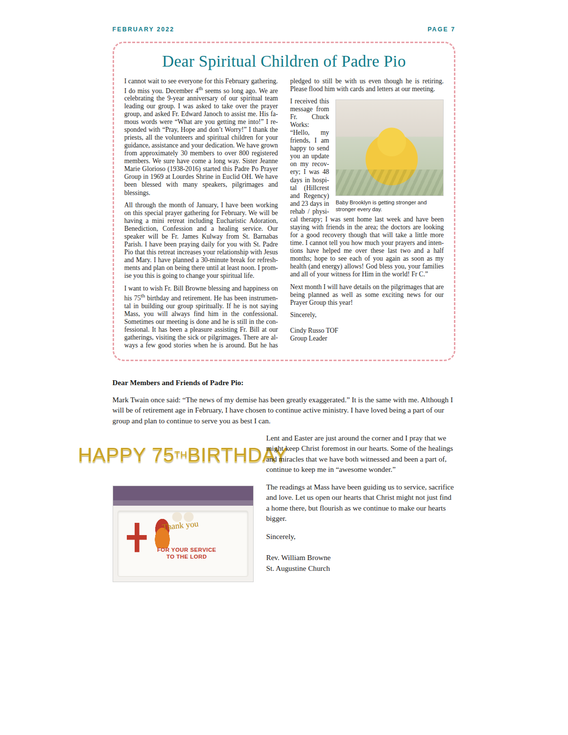FEBRUARY 2022 PAGE 7
Dear Spiritual Children of Padre Pio
I cannot wait to see everyone for this February gathering. I do miss you. December 4th seems so long ago. We are celebrating the 9-year anniversary of our spiritual team leading our group. I was asked to take over the prayer group, and asked Fr. Edward Janoch to assist me. His famous words were “What are you getting me into!” I responded with “Pray, Hope and don’t Worry!” I thank the priests, all the volunteers and spiritual children for your guidance, assistance and your dedication. We have grown from approximately 30 members to over 800 registered members. We sure have come a long way. Sister Jeanne Marie Glorioso (1938-2016) started this Padre Po Prayer Group in 1969 at Lourdes Shrine in Euclid OH. We have been blessed with many speakers, pilgrimages and blessings.
All through the month of January, I have been working on this special prayer gathering for February. We will be having a mini retreat including Eucharistic Adoration, Benediction, Confession and a healing service. Our speaker will be Fr. James Kulway from St. Barnabas Parish. I have been praying daily for you with St. Padre Pio that this retreat increases your relationship with Jesus and Mary. I have planned a 30-minute break for refreshments and plan on being there until at least noon. I promise you this is going to change your spiritual life.
I want to wish Fr. Bill Browne blessing and happiness on his 75th birthday and retirement. He has been instrumental in building our group spiritually. If he is not saying Mass, you will always find him in the confessional. Sometimes our meeting is done and he is still in the confessional. It has been a pleasure assisting Fr. Bill at our gatherings, visiting the sick or pilgrimages. There are always a few good stories when he is around. But he has pledged to still be with us even though he is retiring. Please flood him with cards and letters at our meeting.
Baby Brooklyn is getting stronger and stronger every day.
I received this message from Fr. Chuck Works: “Hello, my friends, I am happy to send you an update on my recovery; I was 48 days in hospital (Hillcrest and Regency) and 23 days in rehab / physical therapy; I was sent home last week and have been staying with friends in the area; the doctors are looking for a good recovery though that will take a little more time. I cannot tell you how much your prayers and intentions have helped me over these last two and a half months; hope to see each of you again as soon as my health (and energy) allows! God bless you, your families and all of your witness for Him in the world! Fr C.”
Next month I will have details on the pilgrimages that are being planned as well as some exciting news for our Prayer Group this year!
Sincerely,
Cindy Russo TOF
Group Leader
Dear Members and Friends of Padre Pio:
Mark Twain once said: “The news of my demise has been greatly exaggerated.” It is the same with me. Although I will be of retirement age in February, I have chosen to continue active ministry. I have loved being a part of our group and plan to continue to serve you as best I can.
HAPPY 75TH BIRTHDAY
Thank you
FOR YOUR SERVICE
TO THE LORD
Lent and Easter are just around the corner and I pray that we might keep Christ foremost in our hearts. Some of the healings and miracles that we have both witnessed and been a part of, continue to keep me in “awesome wonder.”
The readings at Mass have been guiding us to service, sacrifice and love. Let us open our hearts that Christ might not just find a home there, but flourish as we continue to make our hearts bigger.
Sincerely,
Rev. William Browne
St. Augustine Church